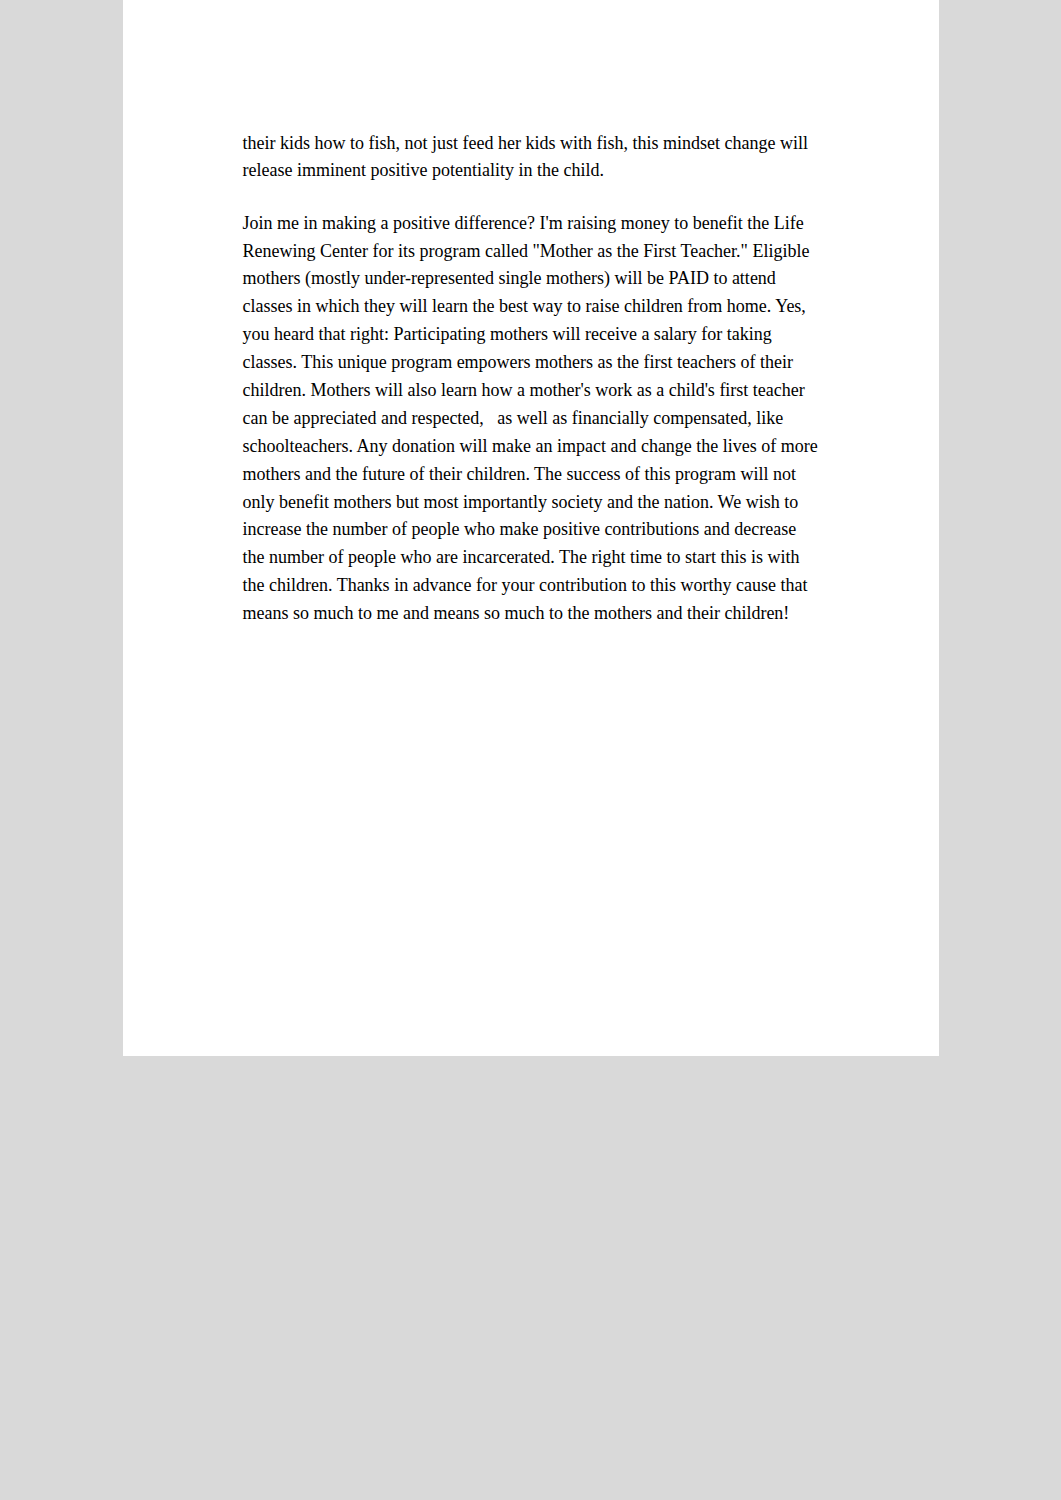their kids how to fish, not just feed her kids with fish, this mindset change will release imminent positive potentiality in the child.
Join me in making a positive difference? I'm raising money to benefit the Life Renewing Center for its program called "Mother as the First Teacher." Eligible mothers (mostly under-represented single mothers) will be PAID to attend classes in which they will learn the best way to raise children from home. Yes, you heard that right: Participating mothers will receive a salary for taking classes. This unique program empowers mothers as the first teachers of their children. Mothers will also learn how a mother's work as a child's first teacher can be appreciated and respected, as well as financially compensated, like schoolteachers. Any donation will make an impact and change the lives of more mothers and the future of their children. The success of this program will not only benefit mothers but most importantly society and the nation. We wish to increase the number of people who make positive contributions and decrease the number of people who are incarcerated. The right time to start this is with the children. Thanks in advance for your contribution to this worthy cause that means so much to me and means so much to the mothers and their children!